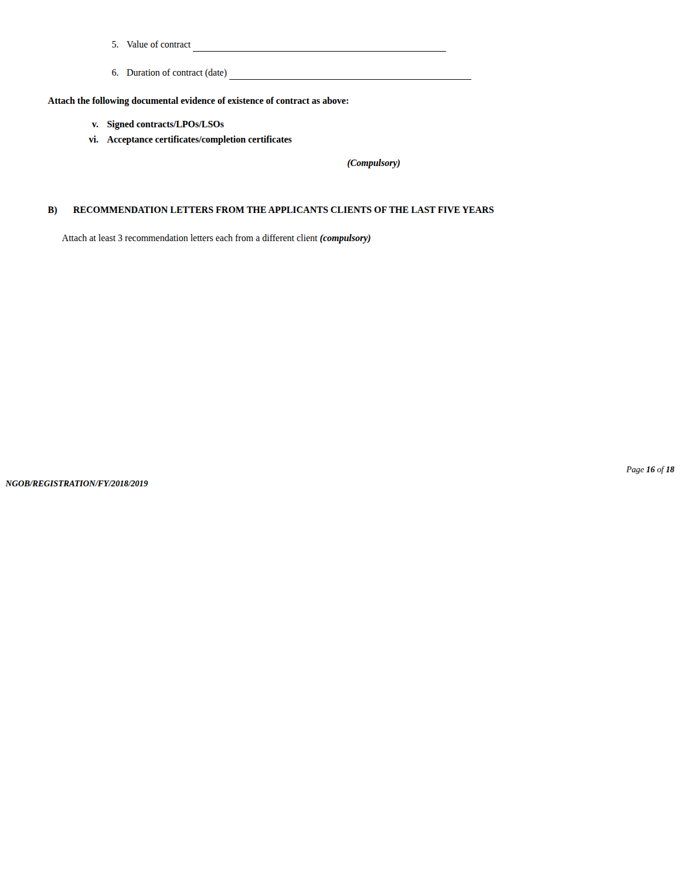Value of contract
Duration of contract (date)
Attach the following documental evidence of existence of contract as above:
v. Signed contracts/LPOs/LSOs
vi. Acceptance certificates/completion certificates
(Compulsory)
B) RECOMMENDATION LETTERS FROM THE APPLICANTS CLIENTS OF THE LAST FIVE YEARS
Attach at least 3 recommendation letters each from a different client (compulsory)
Page 16 of 18
NGOB/REGISTRATION/FY/2018/2019